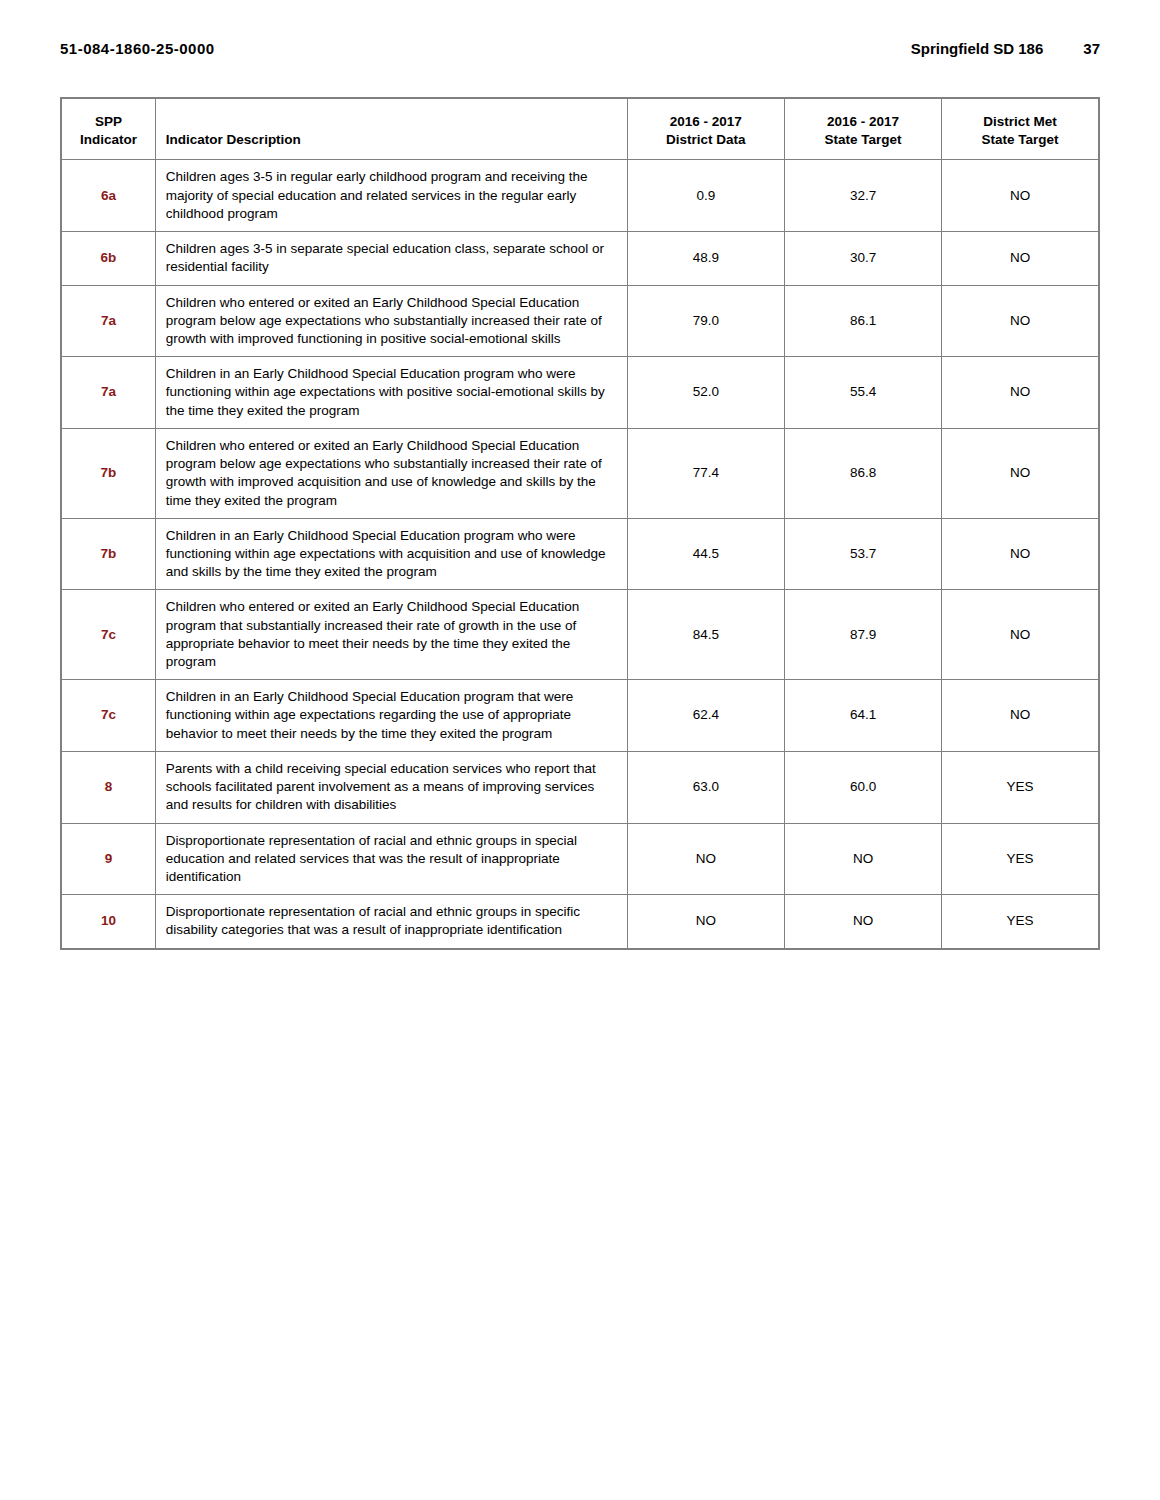51-084-1860-25-0000 Springfield SD 186 37
| SPP Indicator | Indicator Description | 2016 - 2017 District Data | 2016 - 2017 State Target | District Met State Target |
| --- | --- | --- | --- | --- |
| 6a | Children ages 3-5 in regular early childhood program and receiving the majority of special education and related services in the regular early childhood program | 0.9 | 32.7 | NO |
| 6b | Children ages 3-5 in separate special education class, separate school or residential facility | 48.9 | 30.7 | NO |
| 7a | Children who entered or exited an Early Childhood Special Education program below age expectations who substantially increased their rate of growth with improved functioning in positive social-emotional skills | 79.0 | 86.1 | NO |
| 7a | Children in an Early Childhood Special Education program who were functioning within age expectations with positive social-emotional skills by the time they exited the program | 52.0 | 55.4 | NO |
| 7b | Children who entered or exited an Early Childhood Special Education program below age expectations who substantially increased their rate of growth with improved acquisition and use of knowledge and skills by the time they exited the program | 77.4 | 86.8 | NO |
| 7b | Children in an Early Childhood Special Education program who were functioning within age expectations with acquisition and use of knowledge and skills by the time they exited the program | 44.5 | 53.7 | NO |
| 7c | Children who entered or exited an Early Childhood Special Education program that substantially increased their rate of growth in the use of appropriate behavior to meet their needs by the time they exited the program | 84.5 | 87.9 | NO |
| 7c | Children in an Early Childhood Special Education program that were functioning within age expectations regarding the use of appropriate behavior to meet their needs by the time they exited the program | 62.4 | 64.1 | NO |
| 8 | Parents with a child receiving special education services who report that schools facilitated parent involvement as a means of improving services and results for children with disabilities | 63.0 | 60.0 | YES |
| 9 | Disproportionate representation of racial and ethnic groups in special education and related services that was the result of inappropriate identification | NO | NO | YES |
| 10 | Disproportionate representation of racial and ethnic groups in specific disability categories that was a result of inappropriate identification | NO | NO | YES |